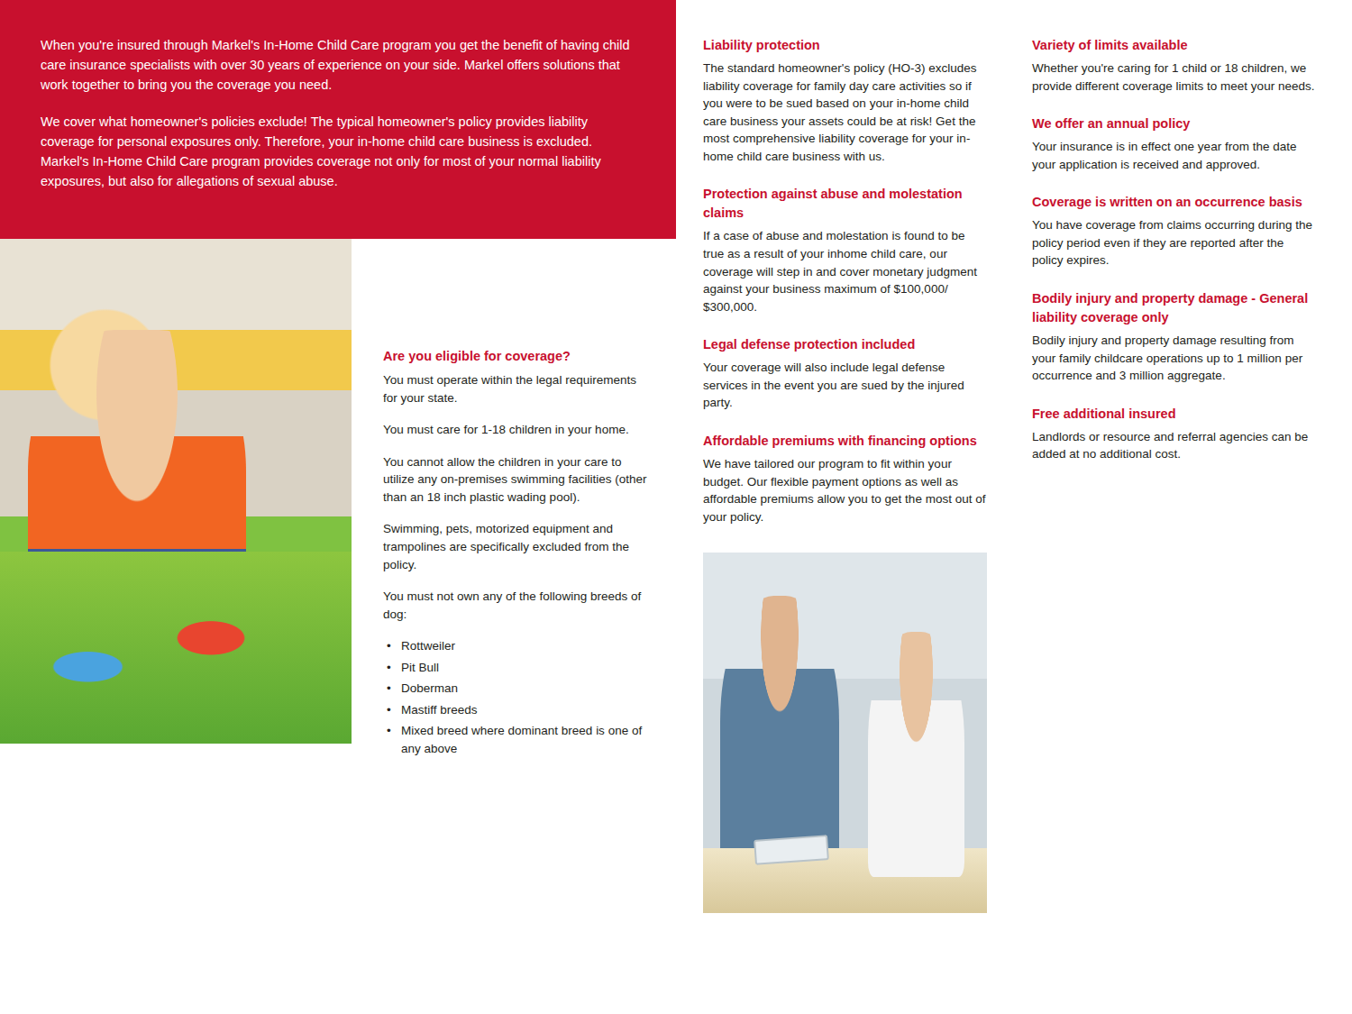When you're insured through Markel's In-Home Child Care program you get the benefit of having child care insurance specialists with over 30 years of experience on your side. Markel offers solutions that work together to bring you the coverage you need.
We cover what homeowner's policies exclude! The typical homeowner's policy provides liability coverage for personal exposures only. Therefore, your in-home child care business is excluded. Markel's In-Home Child Care program provides coverage not only for most of your normal liability exposures, but also for allegations of sexual abuse.
Are you eligible for coverage?
You must operate within the legal requirements for your state.
You must care for 1-18 children in your home.
You cannot allow the children in your care to utilize any on-premises swimming facilities (other than an 18 inch plastic wading pool).
Swimming, pets, motorized equipment and trampolines are specifically excluded from the policy.
You must not own any of the following breeds of dog:
Rottweiler
Pit Bull
Doberman
Mastiff breeds
Mixed breed where dominant breed is one of any above
Liability protection
The standard homeowner's policy (HO-3) excludes liability coverage for family day care activities so if you were to be sued based on your in-home child care business your assets could be at risk! Get the most comprehensive liability coverage for your in-home child care business with us.
Protection against abuse and molestation claims
If a case of abuse and molestation is found to be true as a result of your inhome child care, our coverage will step in and cover monetary judgment against your business maximum of $100,000/ $300,000.
Legal defense protection included
Your coverage will also include legal defense services in the event you are sued by the injured party.
Affordable premiums with financing options
We have tailored our program to fit within your budget. Our flexible payment options as well as affordable premiums allow you to get the most out of your policy.
Variety of limits available
Whether you're caring for 1 child or 18 children, we provide different coverage limits to meet your needs.
We offer an annual policy
Your insurance is in effect one year from the date your application is received and approved.
Coverage is written on an occurrence basis
You have coverage from claims occurring during the policy period even if they are reported after the policy expires.
Bodily injury and property damage - General liability coverage only
Bodily injury and property damage resulting from your family childcare operations up to 1 million per occurrence and 3 million aggregate.
Free additional insured
Landlords or resource and referral agencies can be added at no additional cost.